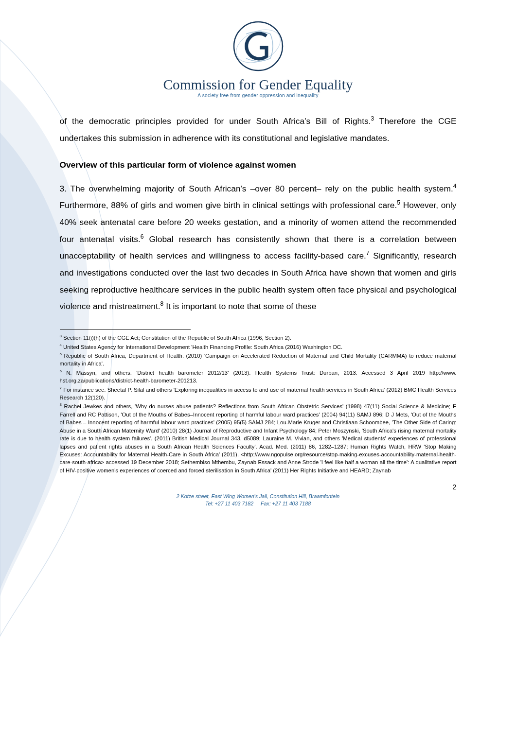Commission for Gender Equality
A society free from gender oppression and inequality
of the democratic principles provided for under South Africa's Bill of Rights.3 Therefore the CGE undertakes this submission in adherence with its constitutional and legislative mandates.
Overview of this particular form of violence against women
3. The overwhelming majority of South African's –over 80 percent– rely on the public health system.4 Furthermore, 88% of girls and women give birth in clinical settings with professional care.5 However, only 40% seek antenatal care before 20 weeks gestation, and a minority of women attend the recommended four antenatal visits.6 Global research has consistently shown that there is a correlation between unacceptability of health services and willingness to access facility-based care.7 Significantly, research and investigations conducted over the last two decades in South Africa have shown that women and girls seeking reproductive healthcare services in the public health system often face physical and psychological violence and mistreatment.8 It is important to note that some of these
3 Section 11(i)(h) of the CGE Act; Constitution of the Republic of South Africa (1996, Section 2).
4 United States Agency for International Development 'Health Financing Profile: South Africa (2016) Washington DC.
5 Republic of South Africa, Department of Health. (2010) 'Campaign on Accelerated Reduction of Maternal and Child Mortality (CARMMA) to reduce maternal mortality in Africa'.
6 N. Massyn, and others. 'District health barometer 2012/13' (2013). Health Systems Trust: Durban, 2013. Accessed 3 April 2019 http://www. hst.org.za/publications/district-health-barometer-201213.
7 For instance see. Sheetal P. Silal and others 'Exploring inequalities in access to and use of maternal health services in South Africa' (2012) BMC Health Services Research 12(120).
8 Rachel Jewkes and others, 'Why do nurses abuse patients? Reflections from South African Obstetric Services' (1998) 47(11) Social Science & Medicine; E Farrell and RC Pattison, 'Out of the Mouths of Babes–Innocent reporting of harmful labour ward practices' (2004) 94(11) SAMJ 896; D J Mets, 'Out of the Mouths of Babes – Innocent reporting of harmful labour ward practices' (2005) 95(5) SAMJ 284; Lou-Marie Kruger and Christiaan Schoombee, 'The Other Side of Caring: Abuse in a South African Maternity Ward' (2010) 28(1) Journal of Reproductive and Infant Psychology 84; Peter Moszynski, 'South Africa's rising maternal mortality rate is due to health system failures'. (2011) British Medical Journal 343, d5089; Lauraine M. Vivian, and others 'Medical students' experiences of professional lapses and patient rights abuses in a South African Health Sciences Faculty'. Acad. Med. (2011) 86, 1282–1287; Human Rights Watch, HRW 'Stop Making Excuses: Accountability for Maternal Health-Care in South Africa' (2011). <http://www.ngopulse.org/resource/stop-making-excuses-accountability-maternal-health-care-south-africa> accessed 19 December 2018; Sethembiso Mthembu, Zaynab Essack and Anne Strode 'I feel like half a woman all the time': A qualitative report of HIV-positive women's experiences of coerced and forced sterilisation in South Africa' (2011) Her Rights Initiative and HEARD; Zaynab
2
2 Kotze street, East Wing Women's Jail, Constitution Hill, Braamfontein
Tel: +27 11 403 7182 Fax: +27 11 403 7188